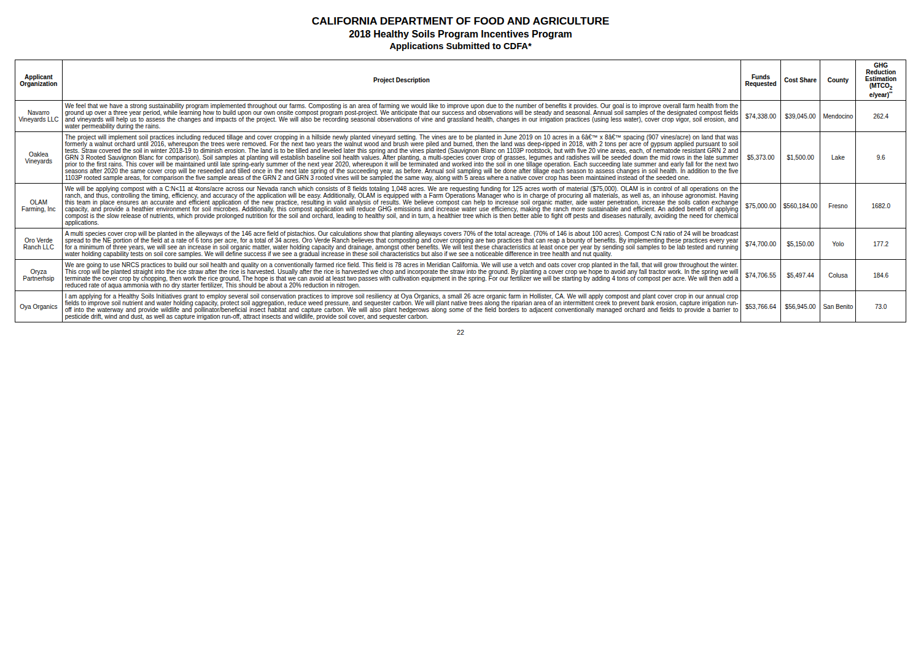CALIFORNIA DEPARTMENT OF FOOD AND AGRICULTURE
2018 Healthy Soils Program Incentives Program
Applications Submitted to CDFA*
Applications submitted to CDFA for the 2018 Healthy Soils Program Incentives Program
| Applicant Organization | Project Description | Funds Requested | Cost Share | County | GHG Reduction Estimation (MTCO 2 e/year) ** |
| --- | --- | --- | --- | --- | --- |
| Navarro Vineyards LLC | We feel that we have a strong sustainability program implemented throughout our farms. Composting is an area of farming we would like to improve upon due to the number of benefits it provides. Our goal is to improve overall farm health from the ground up over a three year period, while learning how to build upon our own onsite compost program post-project. We anticipate that our success and observations will be steady and seasonal. Annual soil samples of the designated compost fields and vineyards will help us to assess the changes and impacts of the project. We will also be recording seasonal observations of vine and grassland health, changes in our irrigation practices (using less water), cover crop vigor, soil erosion, and water permeability during the rains. | $74,338.00 | $39,045.00 | Mendocino | 262.4 |
| Oaklea Vineyards | The project will implement soil practices including reduced tillage and cover cropping in a hillside newly planted vineyard setting. The vines are to be planted in June 2019 on 10 acres in a 6â€™ x 8â€™ spacing (907 vines/acre) on land that was formerly a walnut orchard until 2016, whereupon the trees were removed. For the next two years the walnut wood and brush were piled and burned, then the land was deep-ripped in 2018, with 2 tons per acre of gypsum applied pursuant to soil tests. Straw covered the soil in winter 2018-19 to diminish erosion. The land is to be tilled and leveled later this spring and the vines planted (Sauvignon Blanc on 1103P rootstock, but with five 20 vine areas, each, of nematode resistant GRN 2 and GRN 3 Rooted Sauvignon Blanc for comparison). Soil samples at planting will establish baseline soil health values. After planting, a multi-species cover crop of grasses, legumes and radishes will be seeded down the mid rows in the late summer prior to the first rains. This cover will be maintained until late spring-early summer of the next year 2020, whereupon it will be terminated and worked into the soil in one tillage operation. Each succeeding late summer and early fall for the next two seasons after 2020 the same cover crop will be reseeded and tilled once in the next late spring of the succeeding year, as before. Annual soil sampling will be done after tillage each season to assess changes in soil health. In addition to the five 1103P rooted sample areas, for comparison the five sample areas of the GRN 2 and GRN 3 rooted vines will be sampled the same way, along with 5 areas where a native cover crop has been maintained instead of the seeded one. | $5,373.00 | $1,500.00 | Lake | 9.6 |
| OLAM Farming, Inc | We will be applying compost with a C:N<11 at 4tons/acre across our Nevada ranch which consists of 8 fields totaling 1,048 acres. We are requesting funding for 125 acres worth of material ($75,000). OLAM is in control of all operations on the ranch, and thus, controlling the timing, efficiency, and accuracy of the application will be easy. Additionally, OLAM is equipped with a Farm Operations Manager who is in charge of procuring all materials, as well as, an inhouse agronomist. Having this team in place ensures an accurate and efficient application of the new practice, resulting in valid analysis of results. We believe compost can help to increase soil organic matter, aide water penetration, increase the soils cation exchange capacity, and provide a heathier environment for soil microbes. Additionally, this compost application will reduce GHG emissions and increase water use efficiency, making the ranch more sustainable and efficient. An added benefit of applying compost is the slow release of nutrients, which provide prolonged nutrition for the soil and orchard, leading to healthy soil, and in turn, a healthier tree which is then better able to fight off pests and diseases naturally, avoiding the need for chemical applications. | $75,000.00 | $560,184.00 | Fresno | 1682.0 |
| Oro Verde Ranch LLC | A multi species cover crop will be planted in the alleyways of the 146 acre field of pistachios. Our calculations show that planting alleyways covers 70% of the total acreage. (70% of 146 is about 100 acres). Compost C:N ratio of 24 will be broadcast spread to the NE portion of the field at a rate of 6 tons per acre, for a total of 34 acres. Oro Verde Ranch believes that composting and cover cropping are two practices that can reap a bounty of benefits. By implementing these practices every year for a minimum of three years, we will see an increase in soil organic matter, water holding capacity and drainage, amongst other benefits. We will test these characteristics at least once per year by sending soil samples to be lab tested and running water holding capability tests on soil core samples. We will define success if we see a gradual increase in these soil characteristics but also if we see a noticeable difference in tree health and nut quality. | $74,700.00 | $5,150.00 | Yolo | 177.2 |
| Oryza Partnerhsip | We are going to use NRCS practices to build our soil health and quality on a conventionally farmed rice field. This field is 78 acres in Meridian California. We will use a vetch and oats cover crop planted in the fall, that will grow throughout the winter. This crop will be planted straight into the rice straw after the rice is harvested. Usually after the rice is harvested we chop and incorporate the straw into the ground. By planting a cover crop we hope to avoid any fall tractor work. In the spring we will terminate the cover crop by chopping, then work the rice ground, The hope is that we can avoid at least two passes with cultivation equipment in the spring. For our fertilizer we will be starting by adding 4 tons of compost per acre. We will then add a reduced rate of aqua ammonia with no dry starter fertilizer, This should be about a 20% reduction in nitrogen. | $74,706.55 | $5,497.44 | Colusa | 184.6 |
| Oya Organics | I am applying for a Healthy Soils Initiatives grant to employ several soil conservation practices to improve soil resiliency at Oya Organics, a small 26 acre organic farm in Hollister, CA. We will apply compost and plant cover crop in our annual crop fields to improve soil nutrient and water holding capacity, protect soil aggregation, reduce weed pressure, and sequester carbon. We will plant native trees along the riparian area of an intermittent creek to prevent bank erosion, capture irrigation run-off into the waterway and provide wildlife and pollinator/beneficial insect habitat and capture carbon. We will also plant hedgerows along some of the field borders to adjacent conventionally managed orchard and fields to provide a barrier to pesticide drift, wind and dust, as well as capture irrigation run-off, attract insects and wildlife, provide soil cover, and sequester carbon. | $53,766.64 | $56,945.00 | San Benito | 73.0 |
22